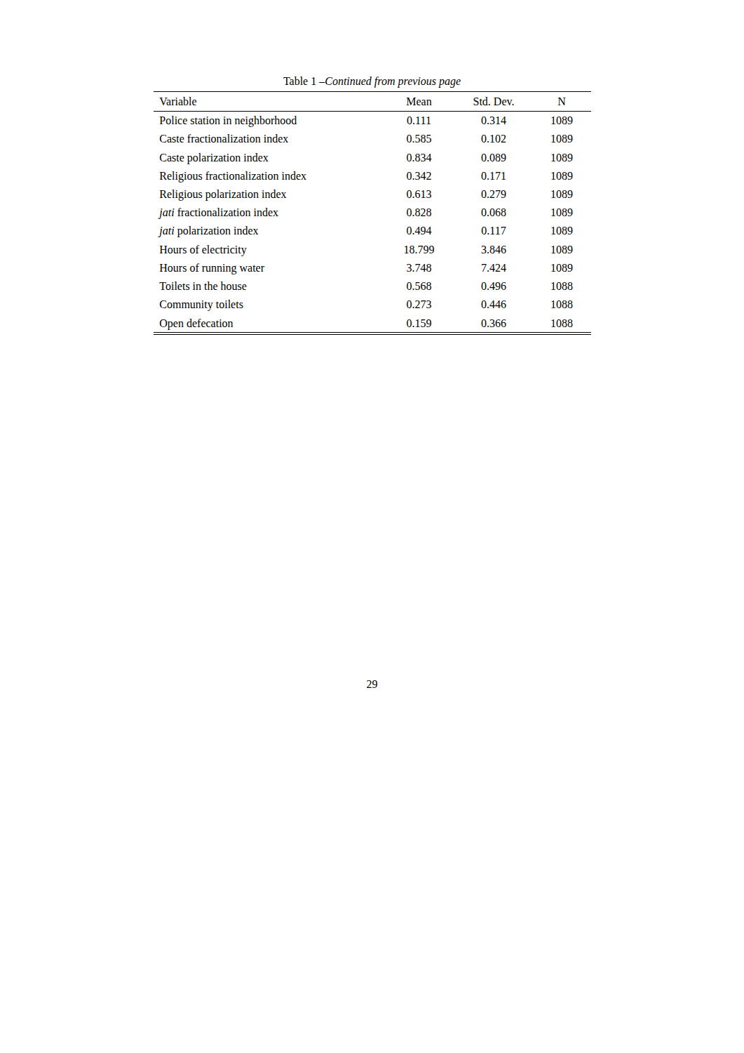Table 1 –Continued from previous page
| Variable | Mean | Std. Dev. | N |
| --- | --- | --- | --- |
| Police station in neighborhood | 0.111 | 0.314 | 1089 |
| Caste fractionalization index | 0.585 | 0.102 | 1089 |
| Caste polarization index | 0.834 | 0.089 | 1089 |
| Religious fractionalization index | 0.342 | 0.171 | 1089 |
| Religious polarization index | 0.613 | 0.279 | 1089 |
| jati fractionalization index | 0.828 | 0.068 | 1089 |
| jati polarization index | 0.494 | 0.117 | 1089 |
| Hours of electricity | 18.799 | 3.846 | 1089 |
| Hours of running water | 3.748 | 7.424 | 1089 |
| Toilets in the house | 0.568 | 0.496 | 1088 |
| Community toilets | 0.273 | 0.446 | 1088 |
| Open defecation | 0.159 | 0.366 | 1088 |
29